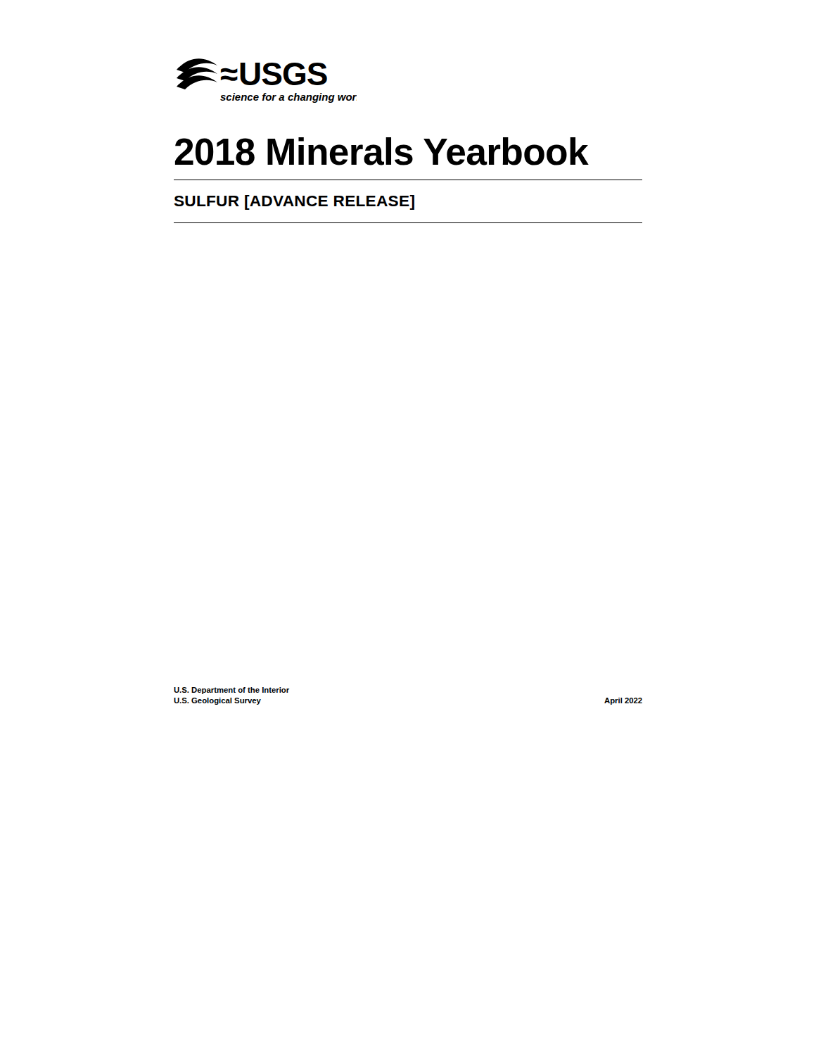≈ USGS science for a changing world
2018 Minerals Yearbook
SULFUR [ADVANCE RELEASE]
U.S. Department of the Interior
U.S. Geological Survey
April 2022